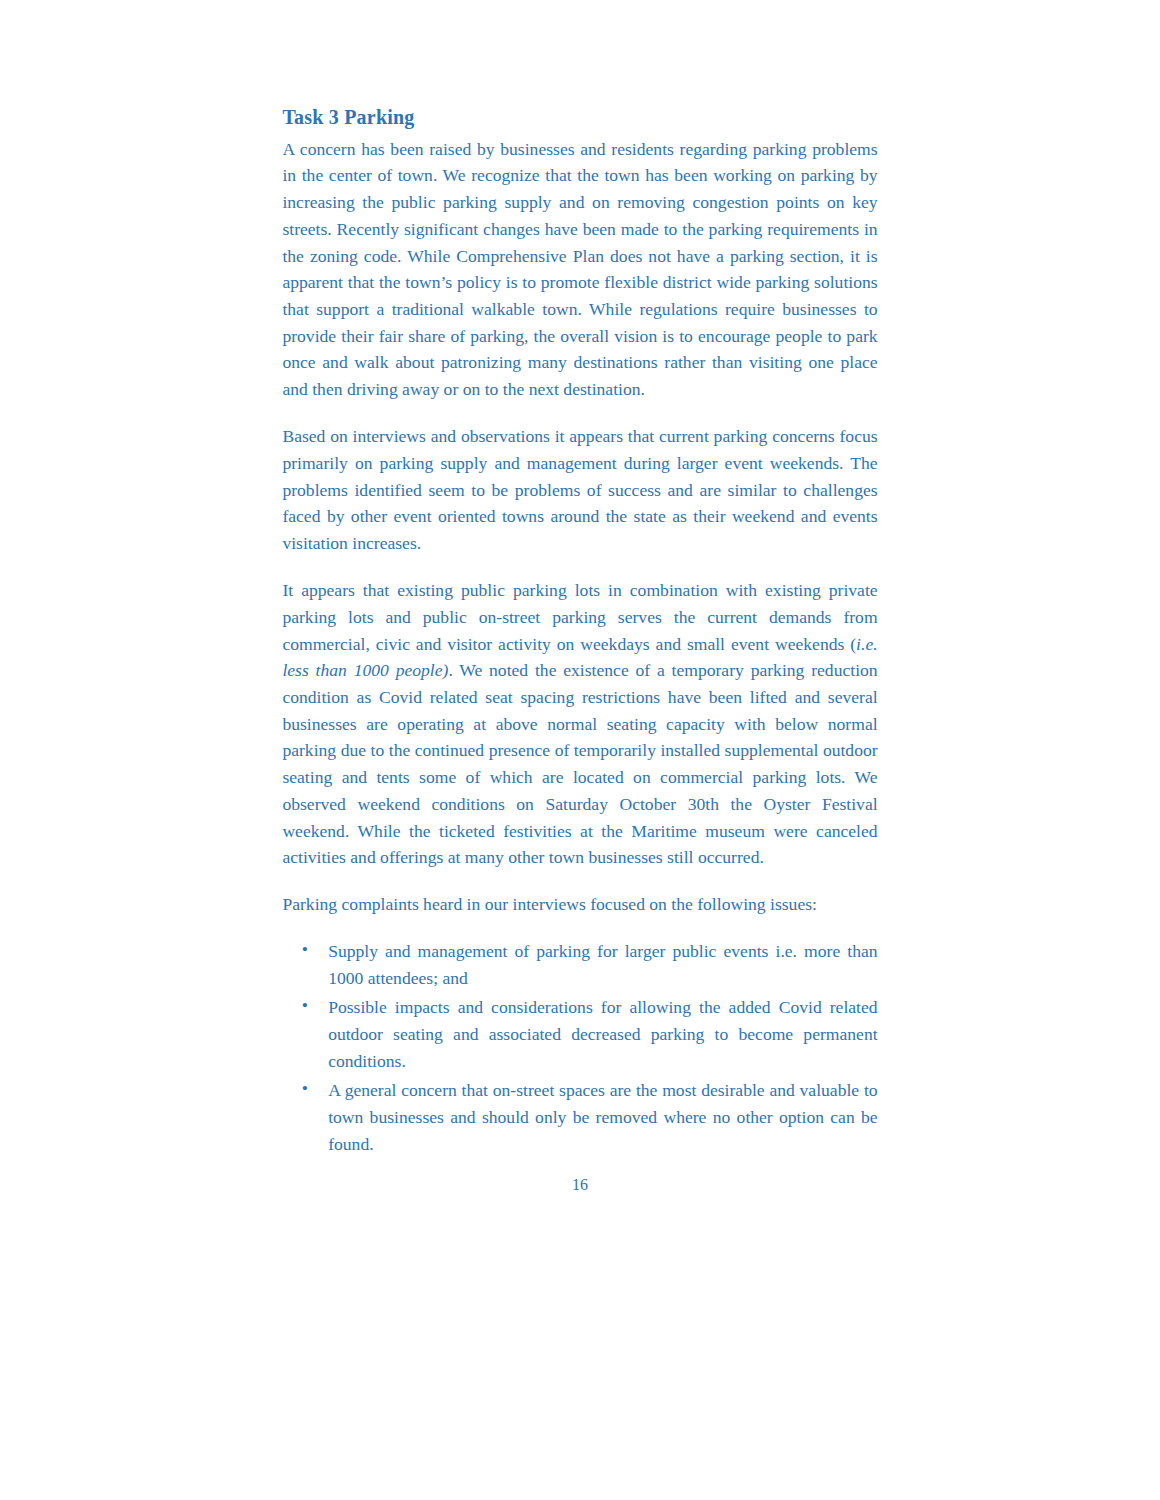Task 3 Parking
A concern has been raised by businesses and residents regarding parking problems in the center of town. We recognize that the town has been working on parking by increasing the public parking supply and on removing congestion points on key streets. Recently significant changes have been made to the parking requirements in the zoning code. While Comprehensive Plan does not have a parking section, it is apparent that the town’s policy is to promote flexible district wide parking solutions that support a traditional walkable town. While regulations require businesses to provide their fair share of parking, the overall vision is to encourage people to park once and walk about patronizing many destinations rather than visiting one place and then driving away or on to the next destination.
Based on interviews and observations it appears that current parking concerns focus primarily on parking supply and management during larger event weekends. The problems identified seem to be problems of success and are similar to challenges faced by other event oriented towns around the state as their weekend and events visitation increases.
It appears that existing public parking lots in combination with existing private parking lots and public on-street parking serves the current demands from commercial, civic and visitor activity on weekdays and small event weekends (i.e. less than 1000 people). We noted the existence of a temporary parking reduction condition as Covid related seat spacing restrictions have been lifted and several businesses are operating at above normal seating capacity with below normal parking due to the continued presence of temporarily installed supplemental outdoor seating and tents some of which are located on commercial parking lots. We observed weekend conditions on Saturday October 30th the Oyster Festival weekend. While the ticketed festivities at the Maritime museum were canceled activities and offerings at many other town businesses still occurred.
Parking complaints heard in our interviews focused on the following issues:
Supply and management of parking for larger public events i.e. more than 1000 attendees; and
Possible impacts and considerations for allowing the added Covid related outdoor seating and associated decreased parking to become permanent conditions.
A general concern that on-street spaces are the most desirable and valuable to town businesses and should only be removed where no other option can be found.
16